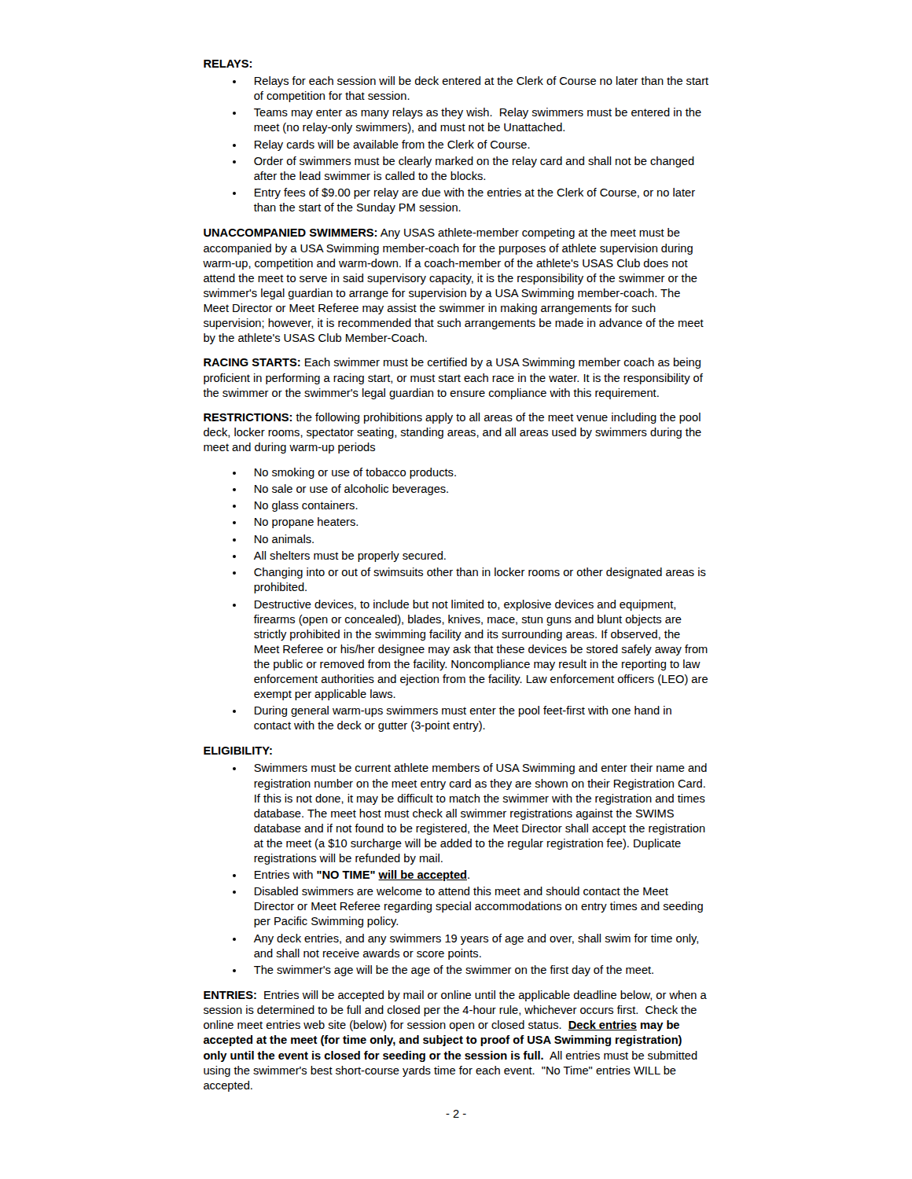RELAYS:
Relays for each session will be deck entered at the Clerk of Course no later than the start of competition for that session.
Teams may enter as many relays as they wish. Relay swimmers must be entered in the meet (no relay-only swimmers), and must not be Unattached.
Relay cards will be available from the Clerk of Course.
Order of swimmers must be clearly marked on the relay card and shall not be changed after the lead swimmer is called to the blocks.
Entry fees of $9.00 per relay are due with the entries at the Clerk of Course, or no later than the start of the Sunday PM session.
UNACCOMPANIED SWIMMERS: Any USAS athlete-member competing at the meet must be accompanied by a USA Swimming member-coach for the purposes of athlete supervision during warm-up, competition and warm-down. If a coach-member of the athlete's USAS Club does not attend the meet to serve in said supervisory capacity, it is the responsibility of the swimmer or the swimmer's legal guardian to arrange for supervision by a USA Swimming member-coach. The Meet Director or Meet Referee may assist the swimmer in making arrangements for such supervision; however, it is recommended that such arrangements be made in advance of the meet by the athlete's USAS Club Member-Coach.
RACING STARTS: Each swimmer must be certified by a USA Swimming member coach as being proficient in performing a racing start, or must start each race in the water. It is the responsibility of the swimmer or the swimmer's legal guardian to ensure compliance with this requirement.
RESTRICTIONS: the following prohibitions apply to all areas of the meet venue including the pool deck, locker rooms, spectator seating, standing areas, and all areas used by swimmers during the meet and during warm-up periods
No smoking or use of tobacco products.
No sale or use of alcoholic beverages.
No glass containers.
No propane heaters.
No animals.
All shelters must be properly secured.
Changing into or out of swimsuits other than in locker rooms or other designated areas is prohibited.
Destructive devices, to include but not limited to, explosive devices and equipment, firearms (open or concealed), blades, knives, mace, stun guns and blunt objects are strictly prohibited in the swimming facility and its surrounding areas. If observed, the Meet Referee or his/her designee may ask that these devices be stored safely away from the public or removed from the facility. Noncompliance may result in the reporting to law enforcement authorities and ejection from the facility. Law enforcement officers (LEO) are exempt per applicable laws.
During general warm-ups swimmers must enter the pool feet-first with one hand in contact with the deck or gutter (3-point entry).
ELIGIBILITY:
Swimmers must be current athlete members of USA Swimming and enter their name and registration number on the meet entry card as they are shown on their Registration Card. If this is not done, it may be difficult to match the swimmer with the registration and times database. The meet host must check all swimmer registrations against the SWIMS database and if not found to be registered, the Meet Director shall accept the registration at the meet (a $10 surcharge will be added to the regular registration fee). Duplicate registrations will be refunded by mail.
Entries with "NO TIME" will be accepted.
Disabled swimmers are welcome to attend this meet and should contact the Meet Director or Meet Referee regarding special accommodations on entry times and seeding per Pacific Swimming policy.
Any deck entries, and any swimmers 19 years of age and over, shall swim for time only, and shall not receive awards or score points.
The swimmer's age will be the age of the swimmer on the first day of the meet.
ENTRIES: Entries will be accepted by mail or online until the applicable deadline below, or when a session is determined to be full and closed per the 4-hour rule, whichever occurs first. Check the online meet entries web site (below) for session open or closed status. Deck entries may be accepted at the meet (for time only, and subject to proof of USA Swimming registration) only until the event is closed for seeding or the session is full. All entries must be submitted using the swimmer's best short-course yards time for each event. "No Time" entries WILL be accepted.
- 2 -